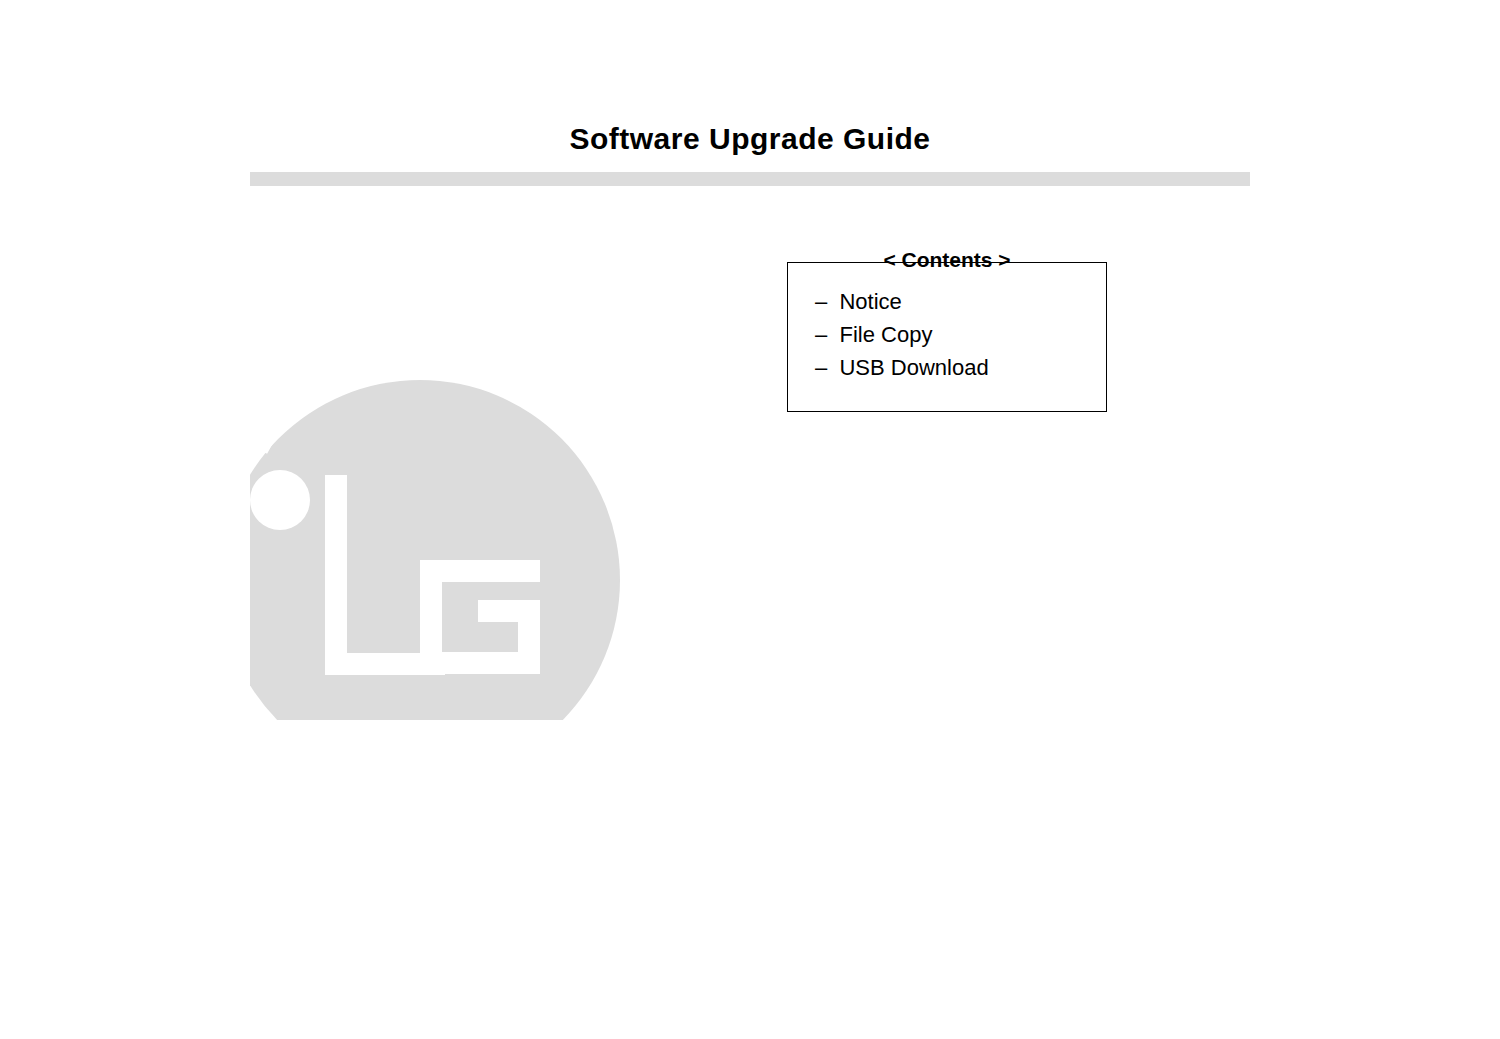Software Upgrade Guide
< Contents >
Notice
File Copy
USB Download